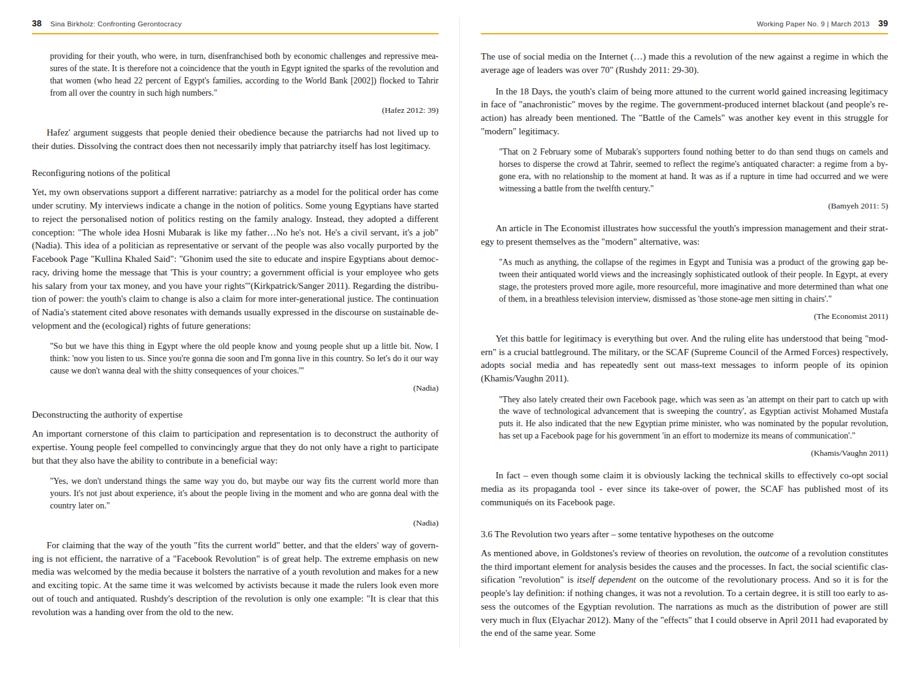38 Sina Birkholz: Confronting Gerontocracy
providing for their youth, who were, in turn, disenfranchised both by economic challenges and repressive measures of the state. It is therefore not a coincidence that the youth in Egypt ignited the sparks of the revolution and that women (who head 22 percent of Egypt's families, according to the World Bank [2002]) flocked to Tahrir from all over the country in such high numbers."
(Hafez 2012: 39)
Hafez' argument suggests that people denied their obedience because the patriarchs had not lived up to their duties. Dissolving the contract does then not necessarily imply that patriarchy itself has lost legitimacy.
Reconfiguring notions of the political
Yet, my own observations support a different narrative: patriarchy as a model for the political order has come under scrutiny. My interviews indicate a change in the notion of politics. Some young Egyptians have started to reject the personalised notion of politics resting on the family analogy. Instead, they adopted a different conception: "The whole idea Hosni Mubarak is like my father…No he's not. He's a civil servant, it's a job" (Nadia). This idea of a politician as representative or servant of the people was also vocally purported by the Facebook Page "Kullina Khaled Said": "Ghonim used the site to educate and inspire Egyptians about democracy, driving home the message that 'This is your country; a government official is your employee who gets his salary from your tax money, and you have your rights'"(Kirkpatrick/Sanger 2011). Regarding the distribution of power: the youth's claim to change is also a claim for more inter-generational justice. The continuation of Nadia's statement cited above resonates with demands usually expressed in the discourse on sustainable development and the (ecological) rights of future generations:
"So but we have this thing in Egypt where the old people know and young people shut up a little bit. Now, I think: 'now you listen to us. Since you're gonna die soon and I'm gonna live in this country. So let's do it our way cause we don't wanna deal with the shitty consequences of your choices.'"
(Nadia)
Deconstructing the authority of expertise
An important cornerstone of this claim to participation and representation is to deconstruct the authority of expertise. Young people feel compelled to convincingly argue that they do not only have a right to participate but that they also have the ability to contribute in a beneficial way:
"Yes, we don't understand things the same way you do, but maybe our way fits the current world more than yours. It's not just about experience, it's about the people living in the moment and who are gonna deal with the country later on."
(Nadia)
For claiming that the way of the youth "fits the current world" better, and that the elders' way of governing is not efficient, the narrative of a "Facebook Revolution" is of great help. The extreme emphasis on new media was welcomed by the media because it bolsters the narrative of a youth revolution and makes for a new and exciting topic. At the same time it was welcomed by activists because it made the rulers look even more out of touch and antiquated. Rushdy's description of the revolution is only one example: "It is clear that this revolution was a handing over from the old to the new.
Working Paper No. 9 | March 2013 39
The use of social media on the Internet (…) made this a revolution of the new against a regime in which the average age of leaders was over 70" (Rushdy 2011: 29-30).
In the 18 Days, the youth's claim of being more attuned to the current world gained increasing legitimacy in face of "anachronistic" moves by the regime. The government-produced internet blackout (and people's reaction) has already been mentioned. The "Battle of the Camels" was another key event in this struggle for "modern" legitimacy.
"That on 2 February some of Mubarak's supporters found nothing better to do than send thugs on camels and horses to disperse the crowd at Tahrir, seemed to reflect the regime's antiquated character: a regime from a bygone era, with no relationship to the moment at hand. It was as if a rupture in time had occurred and we were witnessing a battle from the twelfth century."
(Bamyeh 2011: 5)
An article in The Economist illustrates how successful the youth's impression management and their strategy to present themselves as the "modern" alternative, was:
"As much as anything, the collapse of the regimes in Egypt and Tunisia was a product of the growing gap between their antiquated world views and the increasingly sophisticated outlook of their people. In Egypt, at every stage, the protesters proved more agile, more resourceful, more imaginative and more determined than what one of them, in a breathless television interview, dismissed as 'those stone-age men sitting in chairs'."
(The Economist 2011)
Yet this battle for legitimacy is everything but over. And the ruling elite has understood that being "modern" is a crucial battleground. The military, or the SCAF (Supreme Council of the Armed Forces) respectively, adopts social media and has repeatedly sent out mass-text messages to inform people of its opinion (Khamis/Vaughn 2011).
"They also lately created their own Facebook page, which was seen as 'an attempt on their part to catch up with the wave of technological advancement that is sweeping the country', as Egyptian activist Mohamed Mustafa puts it. He also indicated that the new Egyptian prime minister, who was nominated by the popular revolution, has set up a Facebook page for his government 'in an effort to modernize its means of communication'."
(Khamis/Vaughn 2011)
In fact – even though some claim it is obviously lacking the technical skills to effectively co-opt social media as its propaganda tool - ever since its take-over of power, the SCAF has published most of its communiqués on its Facebook page.
3.6 The Revolution two years after – some tentative hypotheses on the outcome
As mentioned above, in Goldstones's review of theories on revolution, the outcome of a revolution constitutes the third important element for analysis besides the causes and the processes. In fact, the social scientific classification "revolution" is itself dependent on the outcome of the revolutionary process. And so it is for the people's lay definition: if nothing changes, it was not a revolution. To a certain degree, it is still too early to assess the outcomes of the Egyptian revolution. The narrations as much as the distribution of power are still very much in flux (Elyachar 2012). Many of the "effects" that I could observe in April 2011 had evaporated by the end of the same year. Some